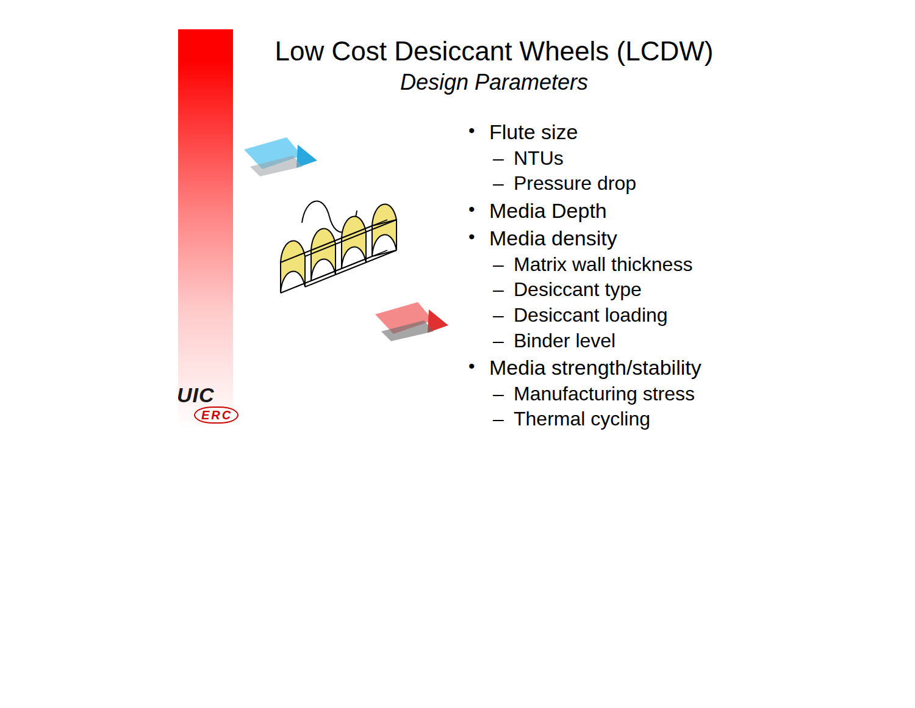Low Cost Desiccant Wheels (LCDW)
Design Parameters
Flute size
NTUs
Pressure drop
Media Depth
Media density
Matrix wall thickness
Desiccant type
Desiccant loading
Binder level
Media strength/stability
Manufacturing stress
Thermal cycling
UIC ERC